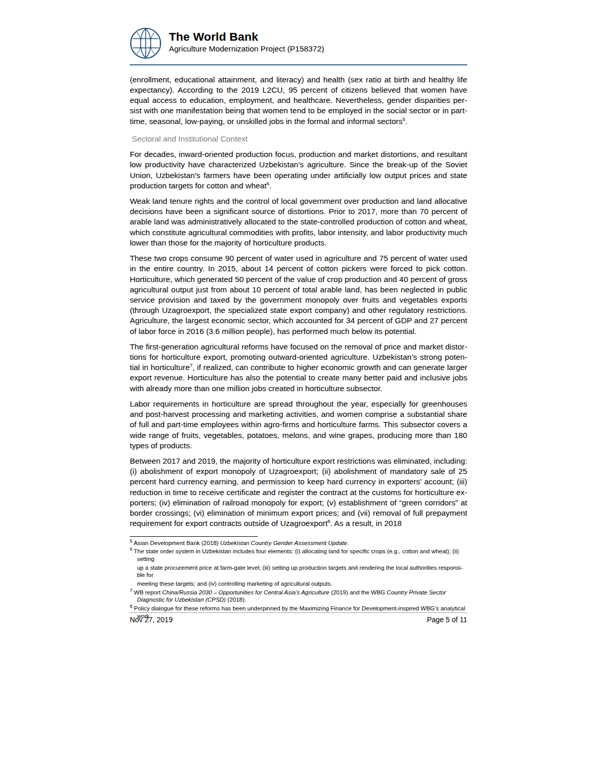The World Bank
Agriculture Modernization Project (P158372)
(enrollment, educational attainment, and literacy) and health (sex ratio at birth and healthy life expectancy). According to the 2019 L2CU, 95 percent of citizens believed that women have equal access to education, employment, and healthcare. Nevertheless, gender disparities persist with one manifestation being that women tend to be employed in the social sector or in part-time, seasonal, low-paying, or unskilled jobs in the formal and informal sectors5.
Sectoral and Institutional Context
For decades, inward-oriented production focus, production and market distortions, and resultant low productivity have characterized Uzbekistan’s agriculture. Since the break-up of the Soviet Union, Uzbekistan’s farmers have been operating under artificially low output prices and state production targets for cotton and wheat6.
Weak land tenure rights and the control of local government over production and land allocative decisions have been a significant source of distortions. Prior to 2017, more than 70 percent of arable land was administratively allocated to the state-controlled production of cotton and wheat, which constitute agricultural commodities with profits, labor intensity, and labor productivity much lower than those for the majority of horticulture products.
These two crops consume 90 percent of water used in agriculture and 75 percent of water used in the entire country. In 2015, about 14 percent of cotton pickers were forced to pick cotton. Horticulture, which generated 50 percent of the value of crop production and 40 percent of gross agricultural output just from about 10 percent of total arable land, has been neglected in public service provision and taxed by the government monopoly over fruits and vegetables exports (through Uzagroexport, the specialized state export company) and other regulatory restrictions. Agriculture, the largest economic sector, which accounted for 34 percent of GDP and 27 percent of labor force in 2016 (3.6 million people), has performed much below its potential.
The first-generation agricultural reforms have focused on the removal of price and market distortions for horticulture export, promoting outward-oriented agriculture. Uzbekistan’s strong potential in horticulture7, if realized, can contribute to higher economic growth and can generate larger export revenue. Horticulture has also the potential to create many better paid and inclusive jobs with already more than one million jobs created in horticulture subsector.
Labor requirements in horticulture are spread throughout the year, especially for greenhouses and post-harvest processing and marketing activities, and women comprise a substantial share of full and part-time employees within agro-firms and horticulture farms. This subsector covers a wide range of fruits, vegetables, potatoes, melons, and wine grapes, producing more than 180 types of products.
Between 2017 and 2019, the majority of horticulture export restrictions was eliminated, including: (i) abolishment of export monopoly of Uzagroexport; (ii) abolishment of mandatory sale of 25 percent hard currency earning, and permission to keep hard currency in exporters’ account; (iii) reduction in time to receive certificate and register the contract at the customs for horticulture exporters; (iv) elimination of railroad monopoly for export; (v) establishment of “green corridors” at border crossings; (vi) elimination of minimum export prices; and (vii) removal of full prepayment requirement for export contracts outside of Uzagroexport8. As a result, in 2018
5 Asian Development Bank (2018) Uzbekistan Country Gender Assessment Update.
6 The state order system in Uzbekistan includes four elements: (i) allocating land for specific crops (e.g., cotton and wheat); (ii) setting
up a state procurement price at farm-gate level; (iii) setting up production targets and rendering the local authorities responsible for
meeting these targets; and (iv) controlling marketing of agricultural outputs.
7 WB report China/Russia 2030 – Opportunities for Central Asia’s Agriculture (2019) and the WBG Country Private Sector Diagnostic for Uzbekistan (CPSD) (2018).
8 Policy dialogue for these reforms has been underpinned by the Maximizing Finance for Development-inspired WBG’s analytical work
Nov 27, 2019 Page 5 of 11